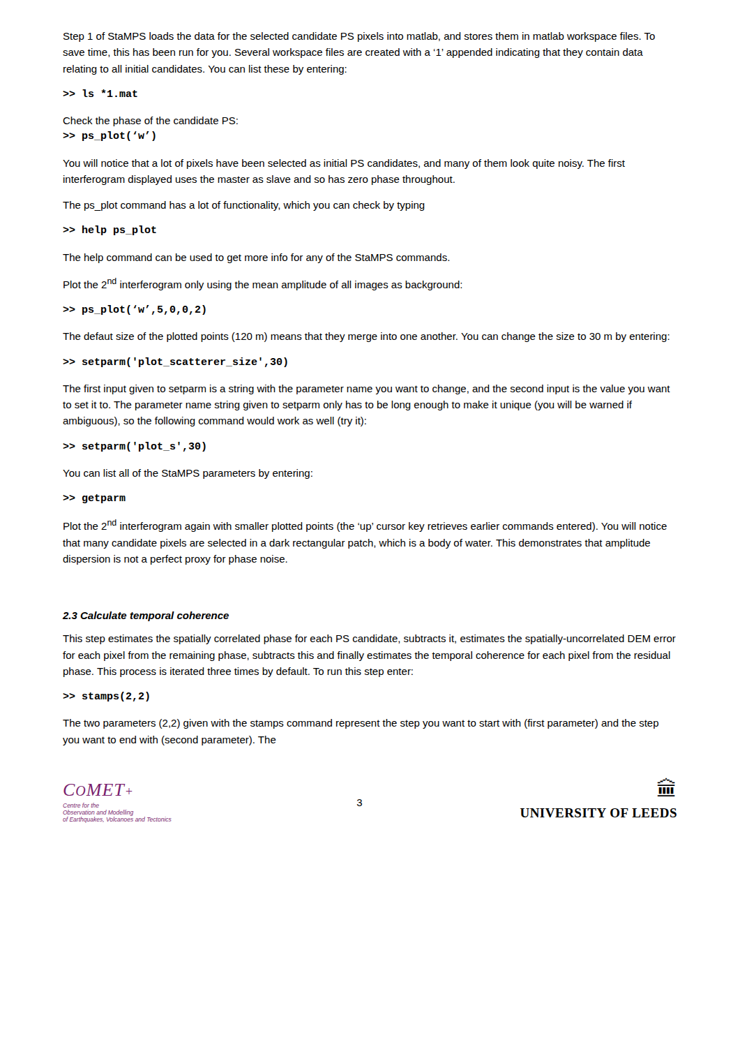Step 1 of StaMPS loads the data for the selected candidate PS pixels into matlab, and stores them in matlab workspace files. To save time, this has been run for you. Several workspace files are created with a ‘1’ appended indicating that they contain data relating to all initial candidates. You can list these by entering:
>> ls *1.mat
Check the phase of the candidate PS:
>> ps_plot(‘w’)
You will notice that a lot of pixels have been selected as initial PS candidates, and many of them look quite noisy. The first interferogram displayed uses the master as slave and so has zero phase throughout.
The ps_plot command has a lot of functionality, which you can check by typing
>> help ps_plot
The help command can be used to get more info for any of the StaMPS commands.
Plot the 2nd interferogram only using the mean amplitude of all images as background:
>> ps_plot(‘w’,5,0,0,2)
The defaut size of the plotted points (120 m) means that they merge into one another. You can change the size to 30 m by entering:
>> setparm('plot_scatterer_size',30)
The first input given to setparm is a string with the parameter name you want to change, and the second input is the value you want to set it to. The parameter name string given to setparm only has to be long enough to make it unique (you will be warned if ambiguous), so the following command would work as well (try it):
>> setparm('plot_s',30)
You can list all of the StaMPS parameters by entering:
>> getparm
Plot the 2nd interferogram again with smaller plotted points (the ‘up’ cursor key retrieves earlier commands entered). You will notice that many candidate pixels are selected in a dark rectangular patch, which is a body of water. This demonstrates that amplitude dispersion is not a perfect proxy for phase noise.
2.3 Calculate temporal coherence
This step estimates the spatially correlated phase for each PS candidate, subtracts it, estimates the spatially-uncorrelated DEM error for each pixel from the remaining phase, subtracts this and finally estimates the temporal coherence for each pixel from the residual phase. This process is iterated three times by default. To run this step enter:
>> stamps(2,2)
The two parameters (2,2) given with the stamps command represent the step you want to start with (first parameter) and the step you want to end with (second parameter). The
COMET+
Centre for the
Observation and Modelling
of Earthquakes, Volcanoes and Tectonics
3
🏛
UNIVERSITY OF LEEDS